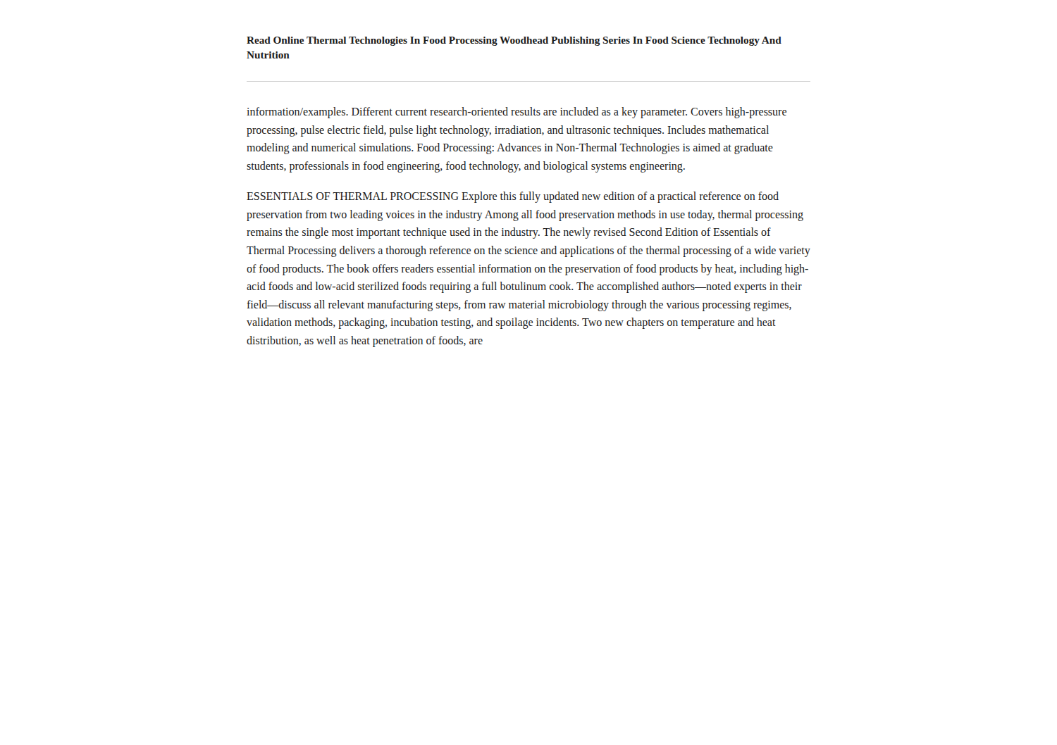Read Online Thermal Technologies In Food Processing Woodhead Publishing Series In Food Science Technology And Nutrition
information/examples. Different current research-oriented results are included as a key parameter. Covers high-pressure processing, pulse electric field, pulse light technology, irradiation, and ultrasonic techniques. Includes mathematical modeling and numerical simulations. Food Processing: Advances in Non-Thermal Technologies is aimed at graduate students, professionals in food engineering, food technology, and biological systems engineering.
ESSENTIALS OF THERMAL PROCESSING Explore this fully updated new edition of a practical reference on food preservation from two leading voices in the industry Among all food preservation methods in use today, thermal processing remains the single most important technique used in the industry. The newly revised Second Edition of Essentials of Thermal Processing delivers a thorough reference on the science and applications of the thermal processing of a wide variety of food products. The book offers readers essential information on the preservation of food products by heat, including high-acid foods and low-acid sterilized foods requiring a full botulinum cook. The accomplished authors—noted experts in their field—discuss all relevant manufacturing steps, from raw material microbiology through the various processing regimes, validation methods, packaging, incubation testing, and spoilage incidents. Two new chapters on temperature and heat distribution, as well as heat penetration of foods, are